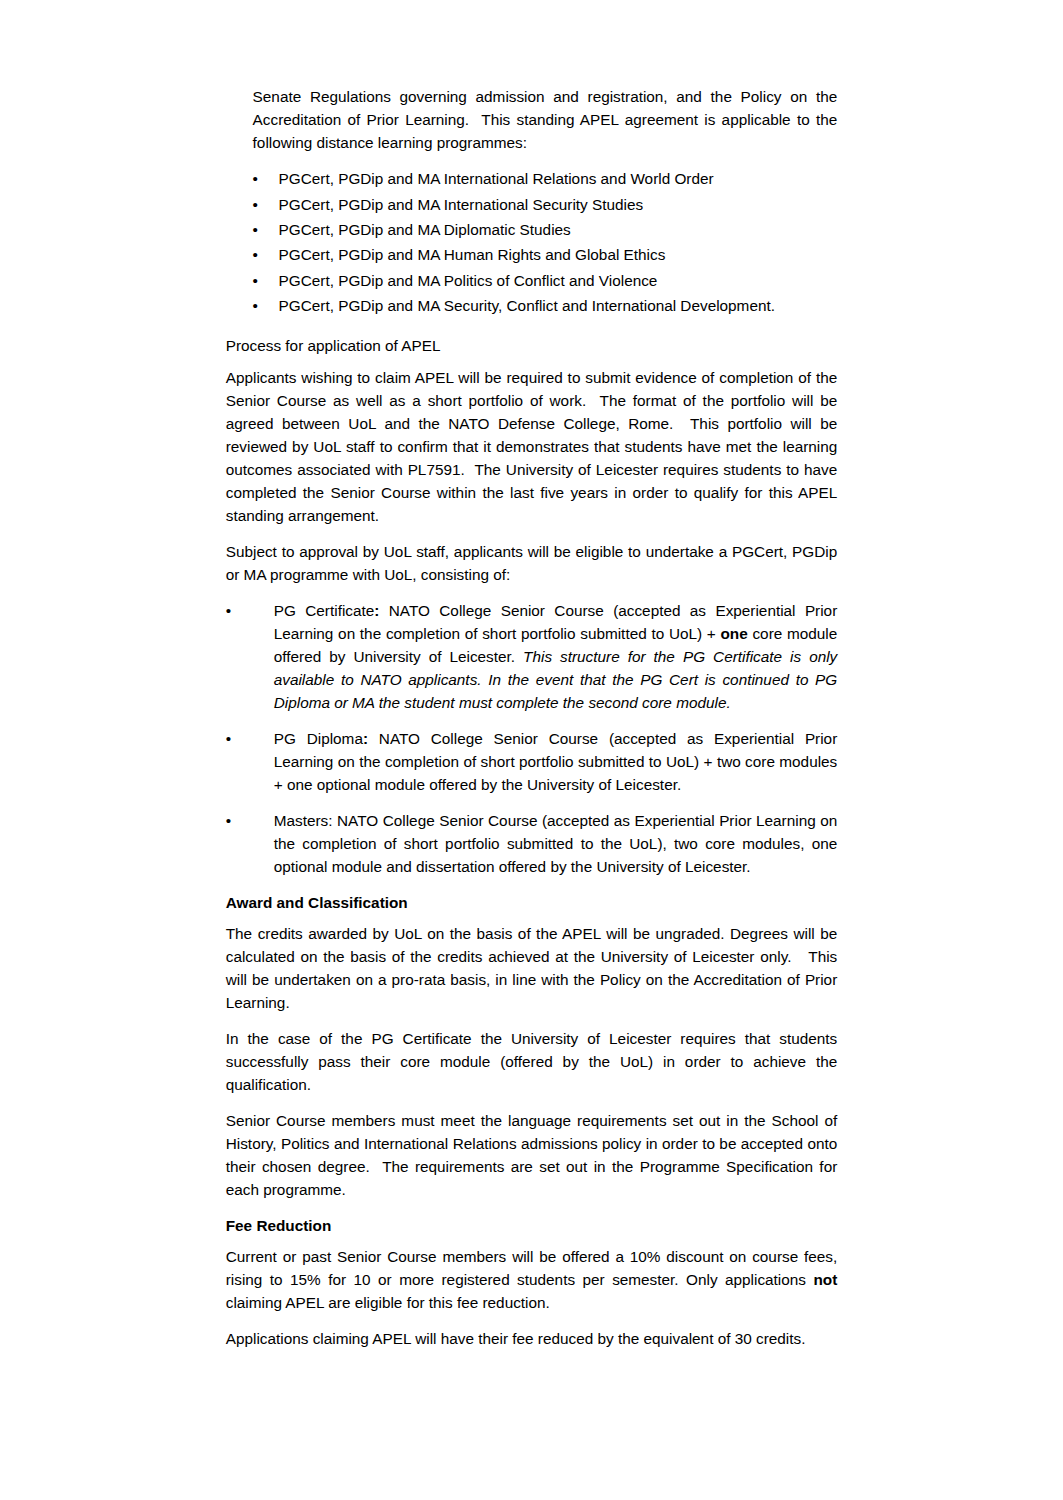Senate Regulations governing admission and registration, and the Policy on the Accreditation of Prior Learning. This standing APEL agreement is applicable to the following distance learning programmes:
PGCert, PGDip and MA International Relations and World Order
PGCert, PGDip and MA International Security Studies
PGCert, PGDip and MA Diplomatic Studies
PGCert, PGDip and MA Human Rights and Global Ethics
PGCert, PGDip and MA Politics of Conflict and Violence
PGCert, PGDip and MA Security, Conflict and International Development.
Process for application of APEL
Applicants wishing to claim APEL will be required to submit evidence of completion of the Senior Course as well as a short portfolio of work. The format of the portfolio will be agreed between UoL and the NATO Defense College, Rome. This portfolio will be reviewed by UoL staff to confirm that it demonstrates that students have met the learning outcomes associated with PL7591. The University of Leicester requires students to have completed the Senior Course within the last five years in order to qualify for this APEL standing arrangement.
Subject to approval by UoL staff, applicants will be eligible to undertake a PGCert, PGDip or MA programme with UoL, consisting of:
PG Certificate: NATO College Senior Course (accepted as Experiential Prior Learning on the completion of short portfolio submitted to UoL) + one core module offered by University of Leicester. This structure for the PG Certificate is only available to NATO applicants. In the event that the PG Cert is continued to PG Diploma or MA the student must complete the second core module.
PG Diploma: NATO College Senior Course (accepted as Experiential Prior Learning on the completion of short portfolio submitted to UoL) + two core modules + one optional module offered by the University of Leicester.
Masters: NATO College Senior Course (accepted as Experiential Prior Learning on the completion of short portfolio submitted to the UoL), two core modules, one optional module and dissertation offered by the University of Leicester.
Award and Classification
The credits awarded by UoL on the basis of the APEL will be ungraded. Degrees will be calculated on the basis of the credits achieved at the University of Leicester only. This will be undertaken on a pro-rata basis, in line with the Policy on the Accreditation of Prior Learning.
In the case of the PG Certificate the University of Leicester requires that students successfully pass their core module (offered by the UoL) in order to achieve the qualification.
Senior Course members must meet the language requirements set out in the School of History, Politics and International Relations admissions policy in order to be accepted onto their chosen degree. The requirements are set out in the Programme Specification for each programme.
Fee Reduction
Current or past Senior Course members will be offered a 10% discount on course fees, rising to 15% for 10 or more registered students per semester. Only applications not claiming APEL are eligible for this fee reduction.
Applications claiming APEL will have their fee reduced by the equivalent of 30 credits.